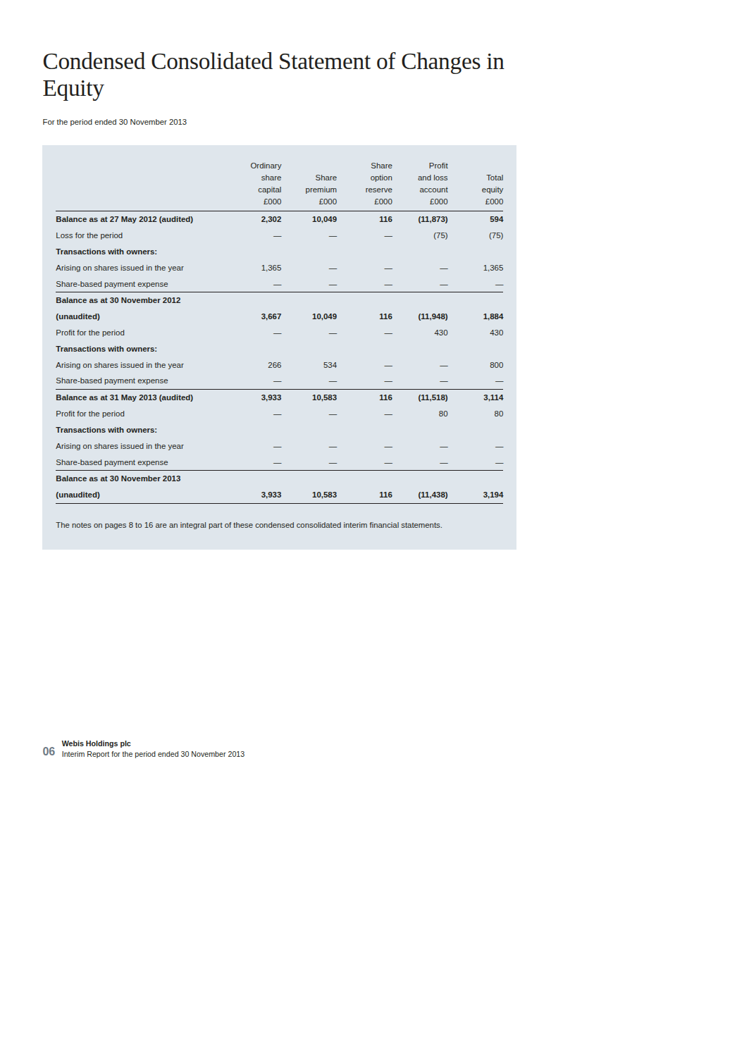Condensed Consolidated Statement of Changes in Equity
For the period ended 30 November 2013
| | Ordinary | | Share | Profit | |
| --- | --- | --- | --- | --- | --- |
| | share | Share | option | and loss | Total |
| | capital | premium | reserve | account | equity |
| | £000 | £000 | £000 | £000 | £000 |
| Balance as at 27 May 2012 (audited) | 2,302 | 10,049 | 116 | (11,873) | 594 |
| Loss for the period | — | — | — | (75) | (75) |
| Transactions with owners: | | | | | |
| Arising on shares issued in the year | 1,365 | — | — | — | 1,365 |
| Share-based payment expense | — | — | — | — | — |
| Balance as at 30 November 2012 | | | | | |
| (unaudited) | 3,667 | 10,049 | 116 | (11,948) | 1,884 |
| Profit for the period | — | — | — | 430 | 430 |
| Transactions with owners: | | | | | |
| Arising on shares issued in the year | 266 | 534 | — | — | 800 |
| Share-based payment expense | — | — | — | — | — |
| Balance as at 31 May 2013 (audited) | 3,933 | 10,583 | 116 | (11,518) | 3,114 |
| Profit for the period | — | — | — | 80 | 80 |
| Transactions with owners: | | | | | |
| Arising on shares issued in the year | — | — | — | — | — |
| Share-based payment expense | — | — | — | — | — |
| Balance as at 30 November 2013 | | | | | |
| (unaudited) | 3,933 | 10,583 | 116 | (11,438) | 3,194 |
The notes on pages 8 to 16 are an integral part of these condensed consolidated interim financial statements.
06 Webis Holdings plc
Interim Report for the period ended 30 November 2013